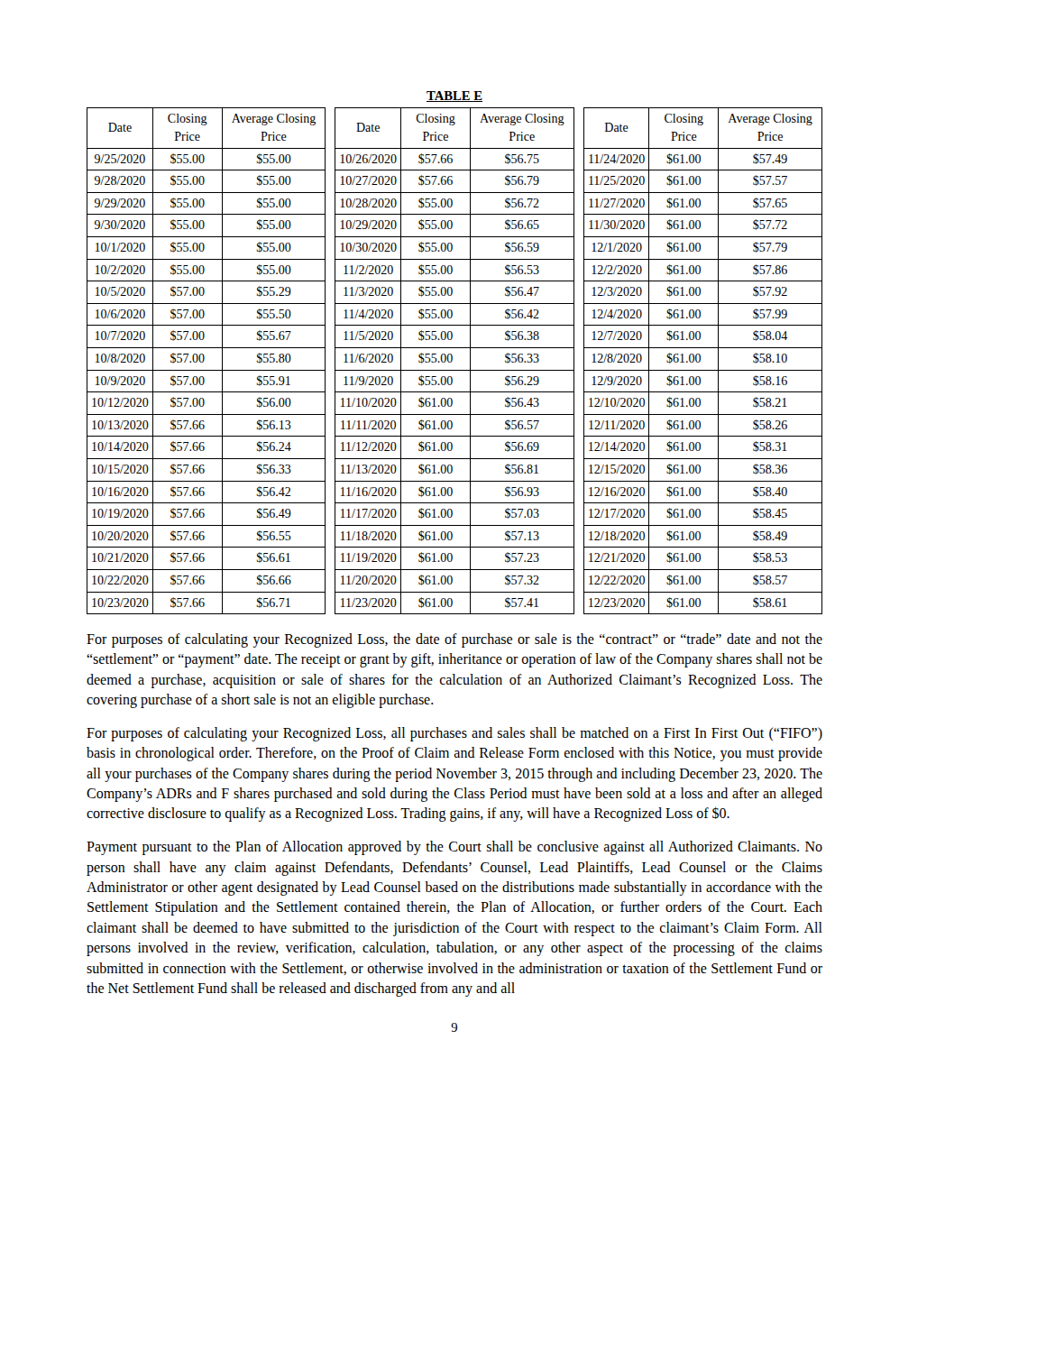TABLE E
| Date | Closing Price | Average Closing Price | | Date | Closing Price | Average Closing Price | | Date | Closing Price | Average Closing Price |
| --- | --- | --- | --- | --- | --- | --- | --- | --- | --- | --- |
| 9/25/2020 | $55.00 | $55.00 | | 10/26/2020 | $57.66 | $56.75 | | 11/24/2020 | $61.00 | $57.49 |
| 9/28/2020 | $55.00 | $55.00 | | 10/27/2020 | $57.66 | $56.79 | | 11/25/2020 | $61.00 | $57.57 |
| 9/29/2020 | $55.00 | $55.00 | | 10/28/2020 | $55.00 | $56.72 | | 11/27/2020 | $61.00 | $57.65 |
| 9/30/2020 | $55.00 | $55.00 | | 10/29/2020 | $55.00 | $56.65 | | 11/30/2020 | $61.00 | $57.72 |
| 10/1/2020 | $55.00 | $55.00 | | 10/30/2020 | $55.00 | $56.59 | | 12/1/2020 | $61.00 | $57.79 |
| 10/2/2020 | $55.00 | $55.00 | | 11/2/2020 | $55.00 | $56.53 | | 12/2/2020 | $61.00 | $57.86 |
| 10/5/2020 | $57.00 | $55.29 | | 11/3/2020 | $55.00 | $56.47 | | 12/3/2020 | $61.00 | $57.92 |
| 10/6/2020 | $57.00 | $55.50 | | 11/4/2020 | $55.00 | $56.42 | | 12/4/2020 | $61.00 | $57.99 |
| 10/7/2020 | $57.00 | $55.67 | | 11/5/2020 | $55.00 | $56.38 | | 12/7/2020 | $61.00 | $58.04 |
| 10/8/2020 | $57.00 | $55.80 | | 11/6/2020 | $55.00 | $56.33 | | 12/8/2020 | $61.00 | $58.10 |
| 10/9/2020 | $57.00 | $55.91 | | 11/9/2020 | $55.00 | $56.29 | | 12/9/2020 | $61.00 | $58.16 |
| 10/12/2020 | $57.00 | $56.00 | | 11/10/2020 | $61.00 | $56.43 | | 12/10/2020 | $61.00 | $58.21 |
| 10/13/2020 | $57.66 | $56.13 | | 11/11/2020 | $61.00 | $56.57 | | 12/11/2020 | $61.00 | $58.26 |
| 10/14/2020 | $57.66 | $56.24 | | 11/12/2020 | $61.00 | $56.69 | | 12/14/2020 | $61.00 | $58.31 |
| 10/15/2020 | $57.66 | $56.33 | | 11/13/2020 | $61.00 | $56.81 | | 12/15/2020 | $61.00 | $58.36 |
| 10/16/2020 | $57.66 | $56.42 | | 11/16/2020 | $61.00 | $56.93 | | 12/16/2020 | $61.00 | $58.40 |
| 10/19/2020 | $57.66 | $56.49 | | 11/17/2020 | $61.00 | $57.03 | | 12/17/2020 | $61.00 | $58.45 |
| 10/20/2020 | $57.66 | $56.55 | | 11/18/2020 | $61.00 | $57.13 | | 12/18/2020 | $61.00 | $58.49 |
| 10/21/2020 | $57.66 | $56.61 | | 11/19/2020 | $61.00 | $57.23 | | 12/21/2020 | $61.00 | $58.53 |
| 10/22/2020 | $57.66 | $56.66 | | 11/20/2020 | $61.00 | $57.32 | | 12/22/2020 | $61.00 | $58.57 |
| 10/23/2020 | $57.66 | $56.71 | | 11/23/2020 | $61.00 | $57.41 | | 12/23/2020 | $61.00 | $58.61 |
For purposes of calculating your Recognized Loss, the date of purchase or sale is the “contract” or “trade” date and not the “settlement” or “payment” date. The receipt or grant by gift, inheritance or operation of law of the Company shares shall not be deemed a purchase, acquisition or sale of shares for the calculation of an Authorized Claimant’s Recognized Loss. The covering purchase of a short sale is not an eligible purchase.
For purposes of calculating your Recognized Loss, all purchases and sales shall be matched on a First In First Out (“FIFO”) basis in chronological order. Therefore, on the Proof of Claim and Release Form enclosed with this Notice, you must provide all your purchases of the Company shares during the period November 3, 2015 through and including December 23, 2020. The Company’s ADRs and F shares purchased and sold during the Class Period must have been sold at a loss and after an alleged corrective disclosure to qualify as a Recognized Loss. Trading gains, if any, will have a Recognized Loss of $0.
Payment pursuant to the Plan of Allocation approved by the Court shall be conclusive against all Authorized Claimants. No person shall have any claim against Defendants, Defendants’ Counsel, Lead Plaintiffs, Lead Counsel or the Claims Administrator or other agent designated by Lead Counsel based on the distributions made substantially in accordance with the Settlement Stipulation and the Settlement contained therein, the Plan of Allocation, or further orders of the Court. Each claimant shall be deemed to have submitted to the jurisdiction of the Court with respect to the claimant’s Claim Form. All persons involved in the review, verification, calculation, tabulation, or any other aspect of the processing of the claims submitted in connection with the Settlement, or otherwise involved in the administration or taxation of the Settlement Fund or the Net Settlement Fund shall be released and discharged from any and all
9